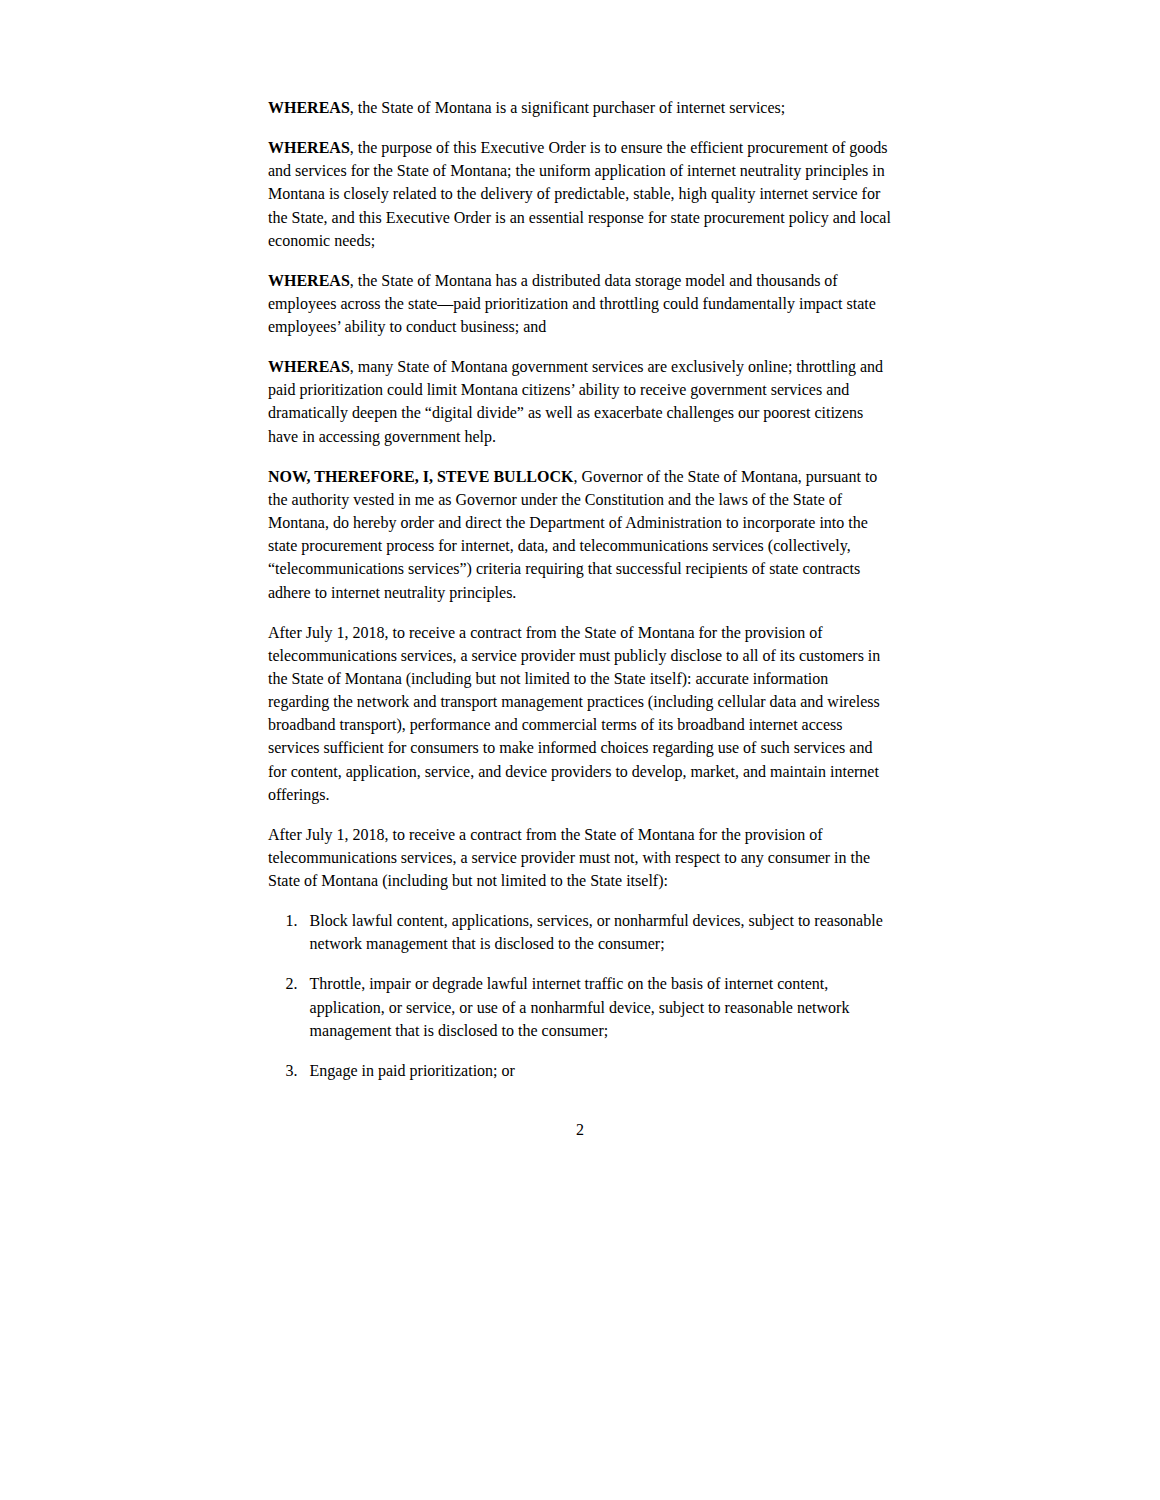WHEREAS, the State of Montana is a significant purchaser of internet services;
WHEREAS, the purpose of this Executive Order is to ensure the efficient procurement of goods and services for the State of Montana; the uniform application of internet neutrality principles in Montana is closely related to the delivery of predictable, stable, high quality internet service for the State, and this Executive Order is an essential response for state procurement policy and local economic needs;
WHEREAS, the State of Montana has a distributed data storage model and thousands of employees across the state—paid prioritization and throttling could fundamentally impact state employees’ ability to conduct business; and
WHEREAS, many State of Montana government services are exclusively online; throttling and paid prioritization could limit Montana citizens’ ability to receive government services and dramatically deepen the “digital divide” as well as exacerbate challenges our poorest citizens have in accessing government help.
NOW, THEREFORE, I, STEVE BULLOCK, Governor of the State of Montana, pursuant to the authority vested in me as Governor under the Constitution and the laws of the State of Montana, do hereby order and direct the Department of Administration to incorporate into the state procurement process for internet, data, and telecommunications services (collectively, “telecommunications services”) criteria requiring that successful recipients of state contracts adhere to internet neutrality principles.
After July 1, 2018, to receive a contract from the State of Montana for the provision of telecommunications services, a service provider must publicly disclose to all of its customers in the State of Montana (including but not limited to the State itself): accurate information regarding the network and transport management practices (including cellular data and wireless broadband transport), performance and commercial terms of its broadband internet access services sufficient for consumers to make informed choices regarding use of such services and for content, application, service, and device providers to develop, market, and maintain internet offerings.
After July 1, 2018, to receive a contract from the State of Montana for the provision of telecommunications services, a service provider must not, with respect to any consumer in the State of Montana (including but not limited to the State itself):
Block lawful content, applications, services, or nonharmful devices, subject to reasonable network management that is disclosed to the consumer;
Throttle, impair or degrade lawful internet traffic on the basis of internet content, application, or service, or use of a nonharmful device, subject to reasonable network management that is disclosed to the consumer;
Engage in paid prioritization; or
2